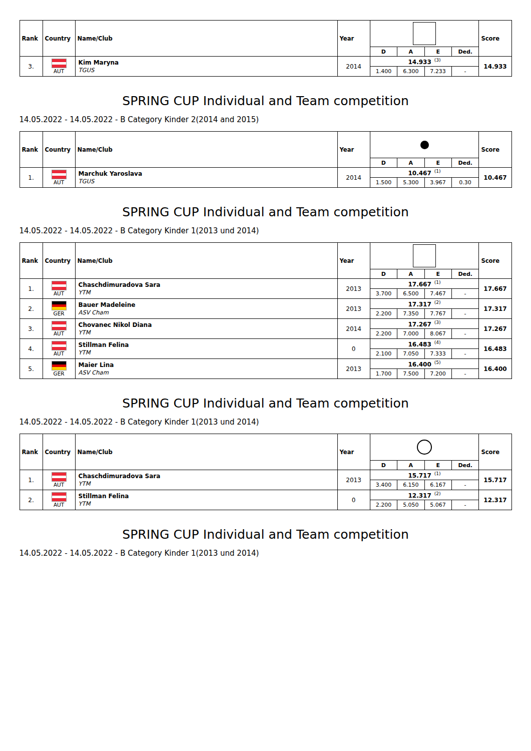| Rank | Country | Name/Club | Year | | Score |
| --- | --- | --- | --- | --- | --- |
| D | A | E | Ded. |
| 3. | AUT | Kim Maryna TGUS | 2014 | / 14.933 (3) / / 1.400 / 6.300 / 7.233 / - / | 14.933 |
SPRING CUP Individual and Team competition
14.05.2022 - 14.05.2022 - B Category Kinder 2(2014 and 2015)
| Rank | Country | Name/Club | Year | | Score |
| --- | --- | --- | --- | --- | --- |
| D | A | E | Ded. |
| 1. | AUT | Marchuk Yaroslava TGUS | 2014 | / 10.467 (1) / / 1.500 / 5.300 / 3.967 / 0.30 / | 10.467 |
SPRING CUP Individual and Team competition
14.05.2022 - 14.05.2022 - B Category Kinder 1(2013 und 2014)
| Rank | Country | Name/Club | Year | | Score |
| --- | --- | --- | --- | --- | --- |
| D | A | E | Ded. |
| 1. | AUT | Chaschdimuradova Sara YTM | 2013 | / 17.667 (1) / / 3.700 / 6.500 / 7.467 / - / | 17.667 |
| 2. | GER | Bauer Madeleine ASV Cham | 2013 | / 17.317 (2) / / 2.200 / 7.350 / 7.767 / - / | 17.317 |
| 3. | AUT | Chovanec Nikol Diana YTM | 2014 | / 17.267 (3) / / 2.200 / 7.000 / 8.067 / - / | 17.267 |
| 4. | AUT | Stillman Felina YTM | 0 | / 16.483 (4) / / 2.100 / 7.050 / 7.333 / - / | 16.483 |
| 5. | GER | Maier Lina ASV Cham | 2013 | / 16.400 (5) / / 1.700 / 7.500 / 7.200 / - / | 16.400 |
SPRING CUP Individual and Team competition
14.05.2022 - 14.05.2022 - B Category Kinder 1(2013 und 2014)
| Rank | Country | Name/Club | Year | | Score |
| --- | --- | --- | --- | --- | --- |
| D | A | E | Ded. |
| 1. | AUT | Chaschdimuradova Sara YTM | 2013 | / 15.717 (1) / / 3.400 / 6.150 / 6.167 / - / | 15.717 |
| 2. | AUT | Stillman Felina YTM | 0 | / 12.317 (2) / / 2.200 / 5.050 / 5.067 / - / | 12.317 |
SPRING CUP Individual and Team competition
14.05.2022 - 14.05.2022 - B Category Kinder 1(2013 und 2014)